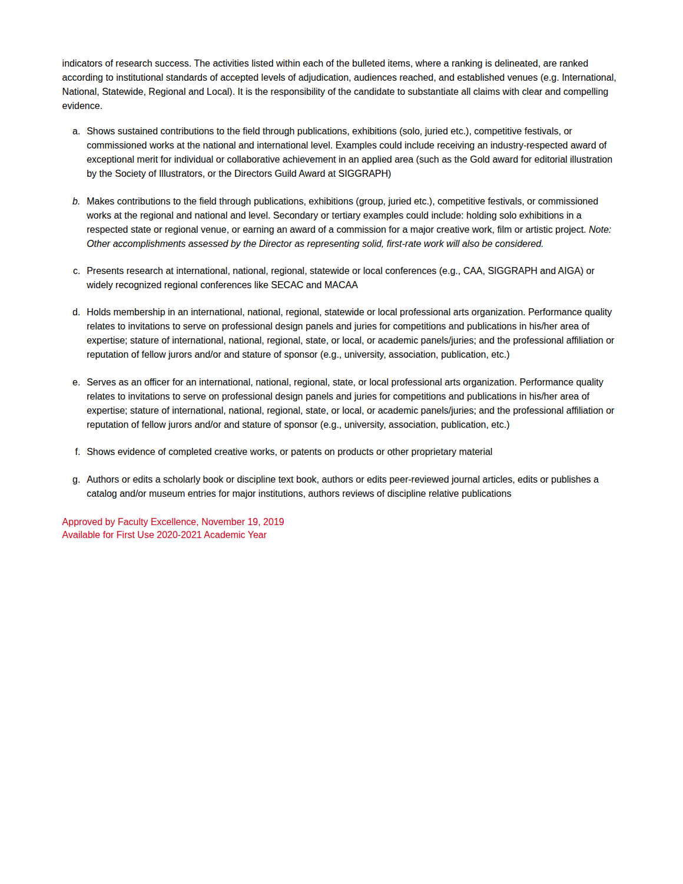indicators of research success. The activities listed within each of the bulleted items, where a ranking is delineated, are ranked according to institutional standards of accepted levels of adjudication, audiences reached, and established venues (e.g. International, National, Statewide, Regional and Local). It is the responsibility of the candidate to substantiate all claims with clear and compelling evidence.
Shows sustained contributions to the field through publications, exhibitions (solo, juried etc.), competitive festivals, or commissioned works at the national and international level. Examples could include receiving an industry-respected award of exceptional merit for individual or collaborative achievement in an applied area (such as the Gold award for editorial illustration by the Society of Illustrators, or the Directors Guild Award at SIGGRAPH)
Makes contributions to the field through publications, exhibitions (group, juried etc.), competitive festivals, or commissioned works at the regional and national and level. Secondary or tertiary examples could include: holding solo exhibitions in a respected state or regional venue, or earning an award of a commission for a major creative work, film or artistic project. Note: Other accomplishments assessed by the Director as representing solid, first-rate work will also be considered.
Presents research at international, national, regional, statewide or local conferences (e.g., CAA, SIGGRAPH and AIGA) or widely recognized regional conferences like SECAC and MACAA
Holds membership in an international, national, regional, statewide or local professional arts organization. Performance quality relates to invitations to serve on professional design panels and juries for competitions and publications in his/her area of expertise; stature of international, national, regional, state, or local, or academic panels/juries; and the professional affiliation or reputation of fellow jurors and/or and stature of sponsor (e.g., university, association, publication, etc.)
Serves as an officer for an international, national, regional, state, or local professional arts organization. Performance quality relates to invitations to serve on professional design panels and juries for competitions and publications in his/her area of expertise; stature of international, national, regional, state, or local, or academic panels/juries; and the professional affiliation or reputation of fellow jurors and/or and stature of sponsor (e.g., university, association, publication, etc.)
Shows evidence of completed creative works, or patents on products or other proprietary material
Authors or edits a scholarly book or discipline text book, authors or edits peer-reviewed journal articles, edits or publishes a catalog and/or museum entries for major institutions, authors reviews of discipline relative publications
Approved by Faculty Excellence, November 19, 2019
Available for First Use 2020-2021 Academic Year